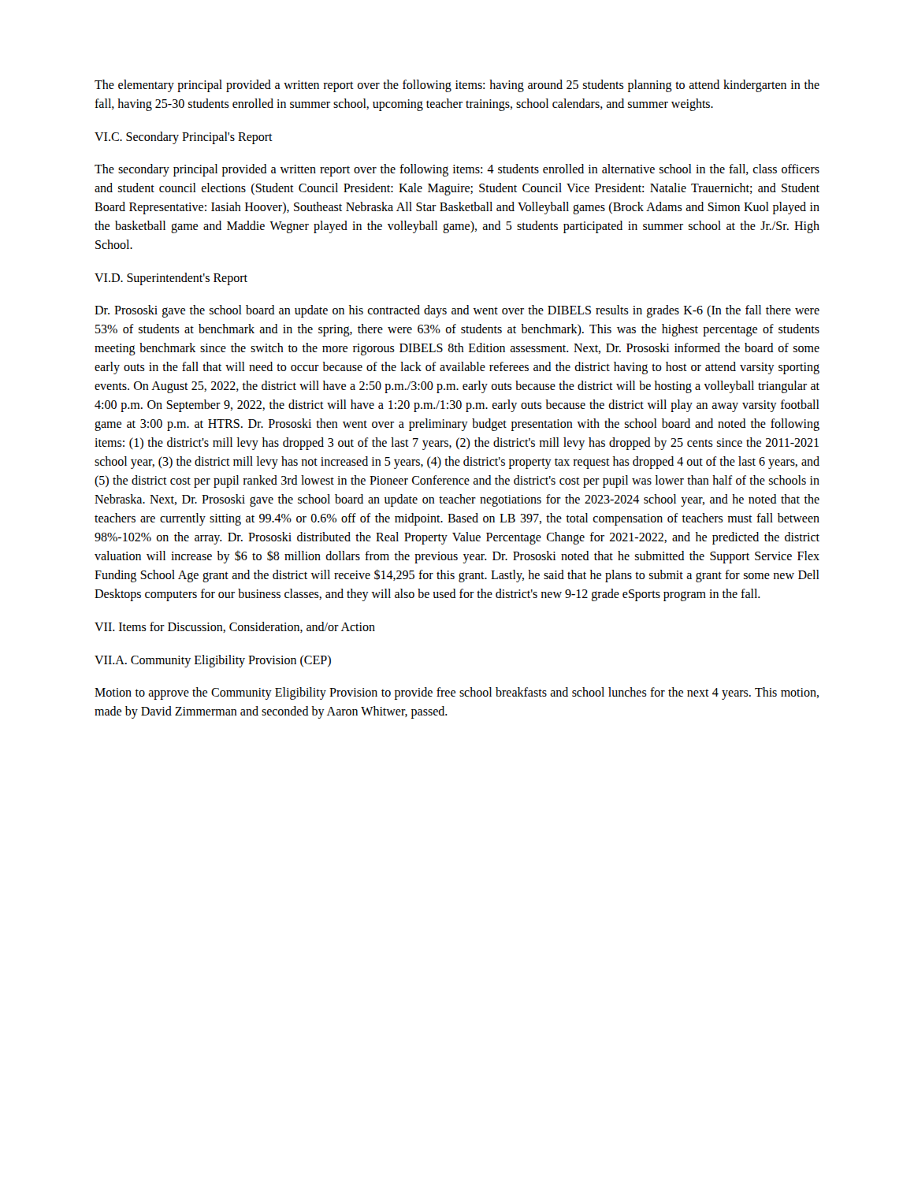The elementary principal provided a written report over the following items: having around 25 students planning to attend kindergarten in the fall, having 25-30 students enrolled in summer school, upcoming teacher trainings, school calendars, and summer weights.
VI.C. Secondary Principal's Report
The secondary principal provided a written report over the following items: 4 students enrolled in alternative school in the fall, class officers and student council elections (Student Council President: Kale Maguire; Student Council Vice President: Natalie Trauernicht; and Student Board Representative: Iasiah Hoover), Southeast Nebraska All Star Basketball and Volleyball games (Brock Adams and Simon Kuol played in the basketball game and Maddie Wegner played in the volleyball game), and 5 students participated in summer school at the Jr./Sr. High School.
VI.D. Superintendent's Report
Dr. Prososki gave the school board an update on his contracted days and went over the DIBELS results in grades K-6 (In the fall there were 53% of students at benchmark and in the spring, there were 63% of students at benchmark). This was the highest percentage of students meeting benchmark since the switch to the more rigorous DIBELS 8th Edition assessment. Next, Dr. Prososki informed the board of some early outs in the fall that will need to occur because of the lack of available referees and the district having to host or attend varsity sporting events. On August 25, 2022, the district will have a 2:50 p.m./3:00 p.m. early outs because the district will be hosting a volleyball triangular at 4:00 p.m. On September 9, 2022, the district will have a 1:20 p.m./1:30 p.m. early outs because the district will play an away varsity football game at 3:00 p.m. at HTRS. Dr. Prososki then went over a preliminary budget presentation with the school board and noted the following items: (1) the district's mill levy has dropped 3 out of the last 7 years, (2) the district's mill levy has dropped by 25 cents since the 2011-2021 school year, (3) the district mill levy has not increased in 5 years, (4) the district's property tax request has dropped 4 out of the last 6 years, and (5) the district cost per pupil ranked 3rd lowest in the Pioneer Conference and the district's cost per pupil was lower than half of the schools in Nebraska. Next, Dr. Prososki gave the school board an update on teacher negotiations for the 2023-2024 school year, and he noted that the teachers are currently sitting at 99.4% or 0.6% off of the midpoint. Based on LB 397, the total compensation of teachers must fall between 98%-102% on the array. Dr. Prososki distributed the Real Property Value Percentage Change for 2021-2022, and he predicted the district valuation will increase by $6 to $8 million dollars from the previous year. Dr. Prososki noted that he submitted the Support Service Flex Funding School Age grant and the district will receive $14,295 for this grant. Lastly, he said that he plans to submit a grant for some new Dell Desktops computers for our business classes, and they will also be used for the district's new 9-12 grade eSports program in the fall.
VII. Items for Discussion, Consideration, and/or Action
VII.A. Community Eligibility Provision (CEP)
Motion to approve the Community Eligibility Provision to provide free school breakfasts and school lunches for the next 4 years. This motion, made by David Zimmerman and seconded by Aaron Whitwer, passed.